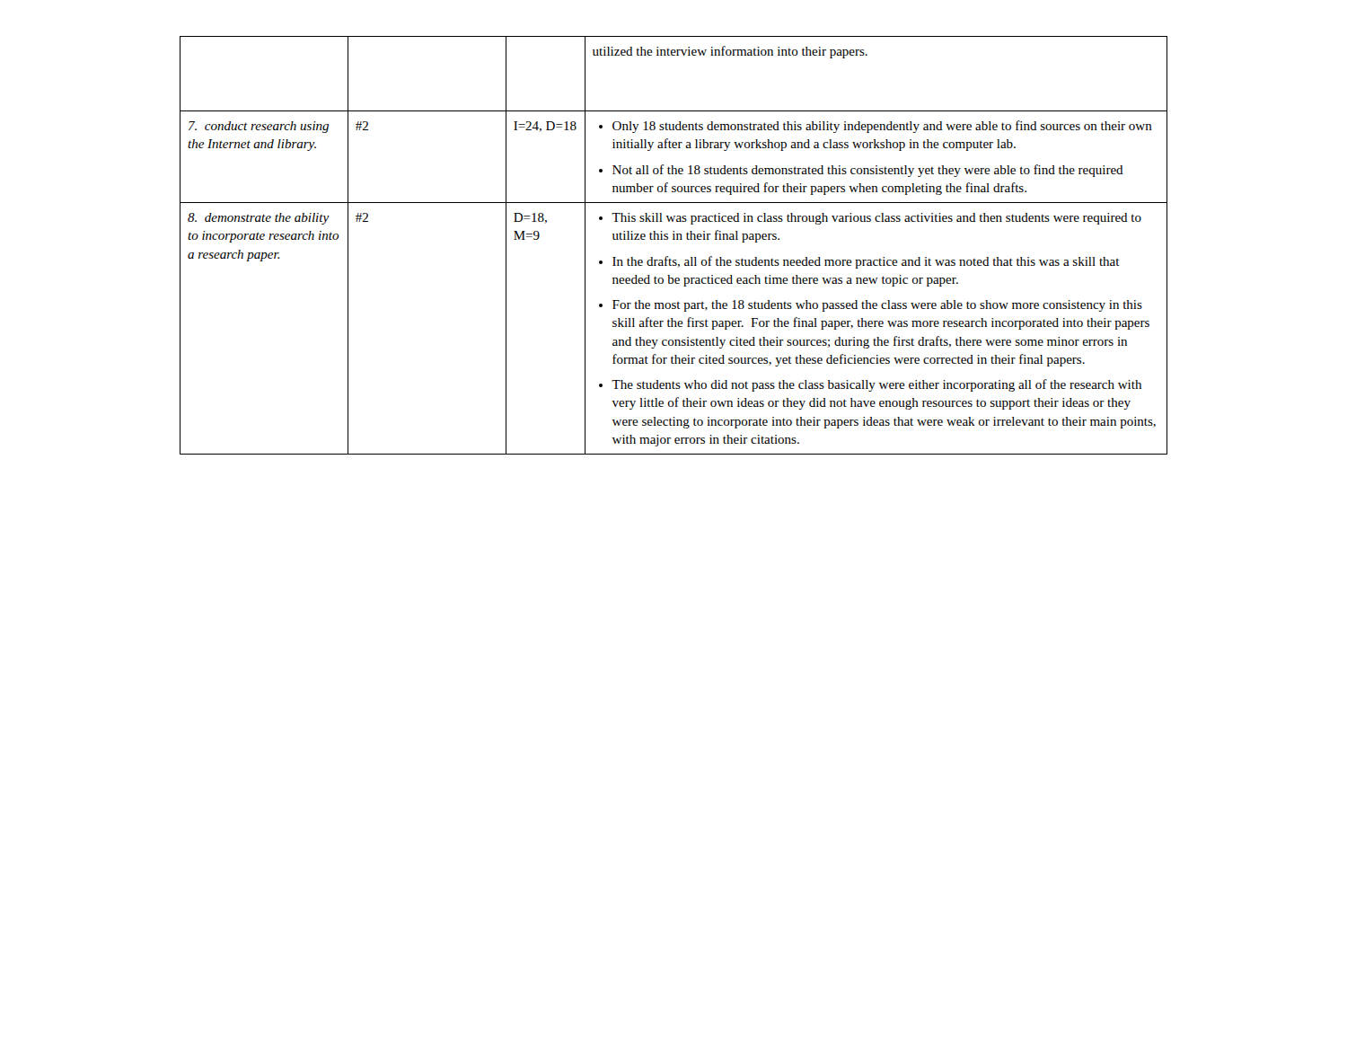| | | | utilized the interview information into their papers. |
| 7. conduct research using the Internet and library. | #2 | I=24, D=18 | Only 18 students demonstrated this ability independently and were able to find sources on their own initially after a library workshop and a class workshop in the computer lab. Not all of the 18 students demonstrated this consistently yet they were able to find the required number of sources required for their papers when completing the final drafts. |
| 8. demonstrate the ability to incorporate research into a research paper. | #2 | D=18, M=9 | This skill was practiced in class through various class activities and then students were required to utilize this in their final papers. In the drafts, all of the students needed more practice and it was noted that this was a skill that needed to be practiced each time there was a new topic or paper. For the most part, the 18 students who passed the class were able to show more consistency in this skill after the first paper. For the final paper, there was more research incorporated into their papers and they consistently cited their sources; during the first drafts, there were some minor errors in format for their cited sources, yet these deficiencies were corrected in their final papers. The students who did not pass the class basically were either incorporating all of the research with very little of their own ideas or they did not have enough resources to support their ideas or they were selecting to incorporate into their papers ideas that were weak or irrelevant to their main points, with major errors in their citations. |